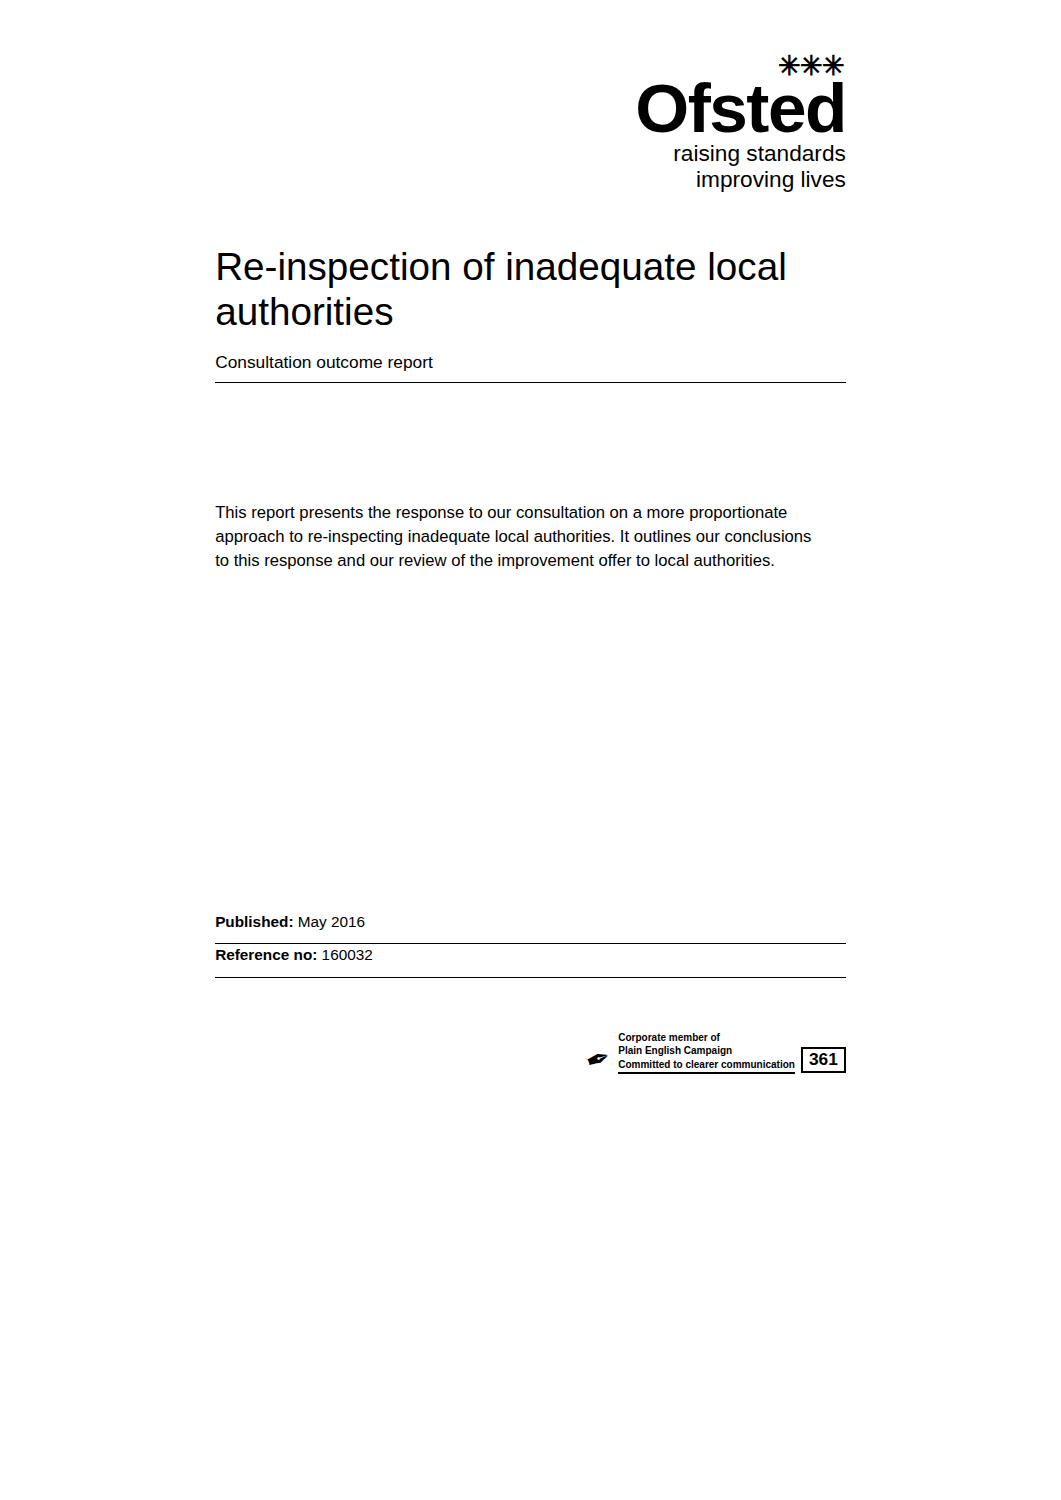✳✳✳
Ofsted
raising standards
improving lives
Re-inspection of inadequate local
authorities
Consultation outcome report
This report presents the response to our consultation on a more proportionate approach to re-inspecting inadequate local authorities. It outlines our conclusions to this response and our review of the improvement offer to local authorities.
Published: May 2016
Reference no: 160032
✒ Corporate member of
Plain English Campaign
Committed to clearer communication 361